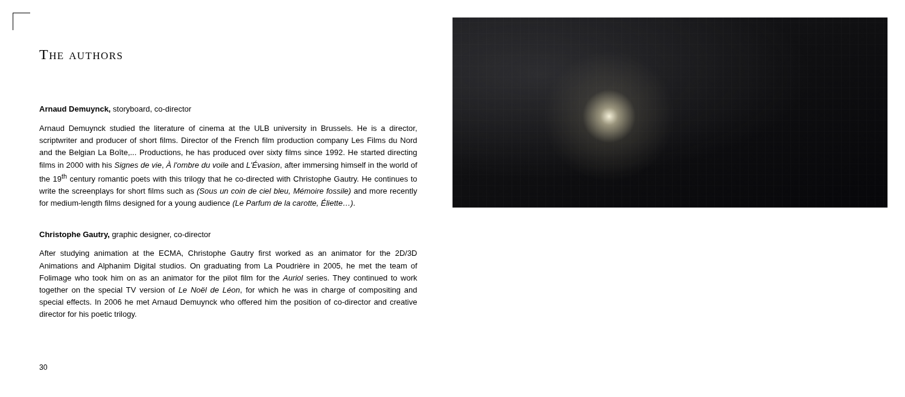The authors
Arnaud Demuynck, storyboard, co-director
Arnaud Demuynck studied the literature of cinema at the ULB university in Brussels. He is a director, scriptwriter and producer of short films. Director of the French film production company Les Films du Nord and the Belgian La Boîte,... Productions, he has produced over sixty films since 1992. He started directing films in 2000 with his Signes de vie, À l'ombre du voile and L'Évasion, after immersing himself in the world of the 19th century romantic poets with this trilogy that he co-directed with Christophe Gautry. He continues to write the screenplays for short films such as (Sous un coin de ciel bleu, Mémoire fossile) and more recently for medium-length films designed for a young audience (Le Parfum de la carotte, Éliette…).
Christophe Gautry, graphic designer, co-director
After studying animation at the ECMA, Christophe Gautry first worked as an animator for the 2D/3D Animations and Alphanim Digital studios. On graduating from La Poudrière in 2005, he met the team of Folimage who took him on as an animator for the pilot film for the Auriol series. They continued to work together on the special TV version of Le Noël de Léon, for which he was in charge of compositing and special effects. In 2006 he met Arnaud Demuynck who offered him the position of co-director and creative director for his poetic trilogy.
30